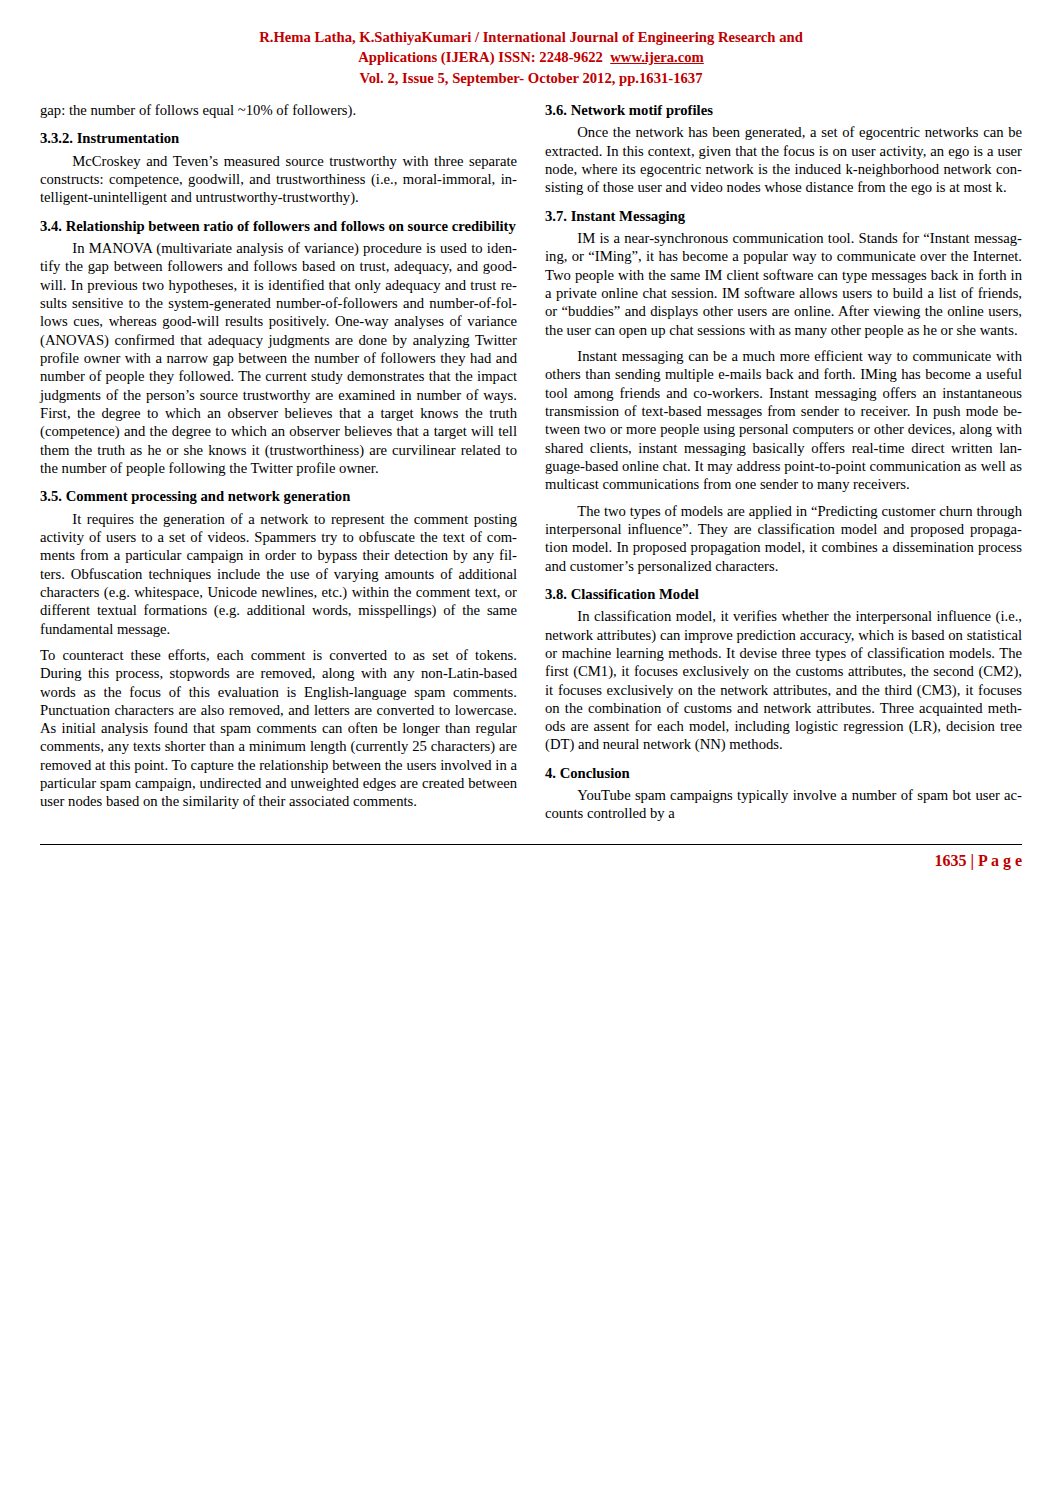R.Hema Latha, K.SathiyaKumari / International Journal of Engineering Research and
Applications (IJERA) ISSN: 2248-9622 www.ijera.com
Vol. 2, Issue 5, September- October 2012, pp.1631-1637
gap: the number of follows equal ~10% of followers).
3.3.2. Instrumentation
McCroskey and Teven’s measured source trustworthy with three separate constructs: competence, goodwill, and trustworthiness (i.e., moral-immoral, intelligent-unintelligent and untrustworthy-trustworthy).
3.4. Relationship between ratio of followers and follows on source credibility
In MANOVA (multivariate analysis of variance) procedure is used to identify the gap between followers and follows based on trust, adequacy, and goodwill. In previous two hypotheses, it is identified that only adequacy and trust results sensitive to the system-generated number-of-followers and number-of-follows cues, whereas good-will results positively. One-way analyses of variance (ANOVAS) confirmed that adequacy judgments are done by analyzing Twitter profile owner with a narrow gap between the number of followers they had and number of people they followed. The current study demonstrates that the impact judgments of the person’s source trustworthy are examined in number of ways. First, the degree to which an observer believes that a target knows the truth (competence) and the degree to which an observer believes that a target will tell them the truth as he or she knows it (trustworthiness) are curvilinear related to the number of people following the Twitter profile owner.
3.5. Comment processing and network generation
It requires the generation of a network to represent the comment posting activity of users to a set of videos. Spammers try to obfuscate the text of comments from a particular campaign in order to bypass their detection by any filters. Obfuscation techniques include the use of varying amounts of additional characters (e.g. whitespace, Unicode newlines, etc.) within the comment text, or different textual formations (e.g. additional words, misspellings) of the same fundamental message.
To counteract these efforts, each comment is converted to as set of tokens. During this process, stopwords are removed, along with any non-Latin-based words as the focus of this evaluation is English-language spam comments. Punctuation characters are also removed, and letters are converted to lowercase. As initial analysis found that spam comments can often be longer than regular comments, any texts shorter than a minimum length (currently 25 characters) are removed at this point. To capture the relationship between the users involved in a particular spam campaign, undirected and unweighted edges are created between user nodes based on the similarity of their associated comments.
3.6. Network motif profiles
Once the network has been generated, a set of egocentric networks can be extracted. In this context, given that the focus is on user activity, an ego is a user node, where its egocentric network is the induced k-neighborhood network consisting of those user and video nodes whose distance from the ego is at most k.
3.7. Instant Messaging
IM is a near-synchronous communication tool. Stands for “Instant messaging, or “IMing”, it has become a popular way to communicate over the Internet. Two people with the same IM client software can type messages back in forth in a private online chat session. IM software allows users to build a list of friends, or “buddies” and displays other users are online. After viewing the online users, the user can open up chat sessions with as many other people as he or she wants.
Instant messaging can be a much more efficient way to communicate with others than sending multiple e-mails back and forth. IMing has become a useful tool among friends and co-workers. Instant messaging offers an instantaneous transmission of text-based messages from sender to receiver. In push mode between two or more people using personal computers or other devices, along with shared clients, instant messaging basically offers real-time direct written language-based online chat. It may address point-to-point communication as well as multicast communications from one sender to many receivers.
The two types of models are applied in “Predicting customer churn through interpersonal influence”. They are classification model and proposed propagation model. In proposed propagation model, it combines a dissemination process and customer’s personalized characters.
3.8. Classification Model
In classification model, it verifies whether the interpersonal influence (i.e., network attributes) can improve prediction accuracy, which is based on statistical or machine learning methods. It devise three types of classification models. The first (CM1), it focuses exclusively on the customs attributes, the second (CM2), it focuses exclusively on the network attributes, and the third (CM3), it focuses on the combination of customs and network attributes. Three acquainted methods are assent for each model, including logistic regression (LR), decision tree (DT) and neural network (NN) methods.
4. Conclusion
YouTube spam campaigns typically involve a number of spam bot user accounts controlled by a
1635 | P a g e